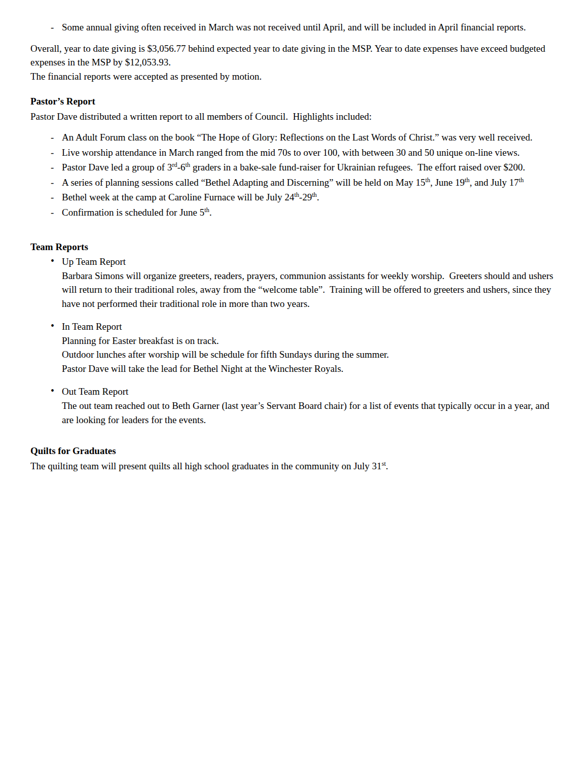Some annual giving often received in March was not received until April, and will be included in April financial reports.
Overall, year to date giving is $3,056.77 behind expected year to date giving in the MSP. Year to date expenses have exceed budgeted expenses in the MSP by $12,053.93.
The financial reports were accepted as presented by motion.
Pastor’s Report
Pastor Dave distributed a written report to all members of Council. Highlights included:
An Adult Forum class on the book “The Hope of Glory: Reflections on the Last Words of Christ.” was very well received.
Live worship attendance in March ranged from the mid 70s to over 100, with between 30 and 50 unique on-line views.
Pastor Dave led a group of 3rd-6th graders in a bake-sale fund-raiser for Ukrainian refugees. The effort raised over $200.
A series of planning sessions called “Bethel Adapting and Discerning” will be held on May 15th, June 19th, and July 17th
Bethel week at the camp at Caroline Furnace will be July 24th-29th.
Confirmation is scheduled for June 5th.
Team Reports
Up Team Report
Barbara Simons will organize greeters, readers, prayers, communion assistants for weekly worship. Greeters should and ushers will return to their traditional roles, away from the “welcome table”. Training will be offered to greeters and ushers, since they have not performed their traditional role in more than two years.
In Team Report
Planning for Easter breakfast is on track.
Outdoor lunches after worship will be schedule for fifth Sundays during the summer.
Pastor Dave will take the lead for Bethel Night at the Winchester Royals.
Out Team Report
The out team reached out to Beth Garner (last year’s Servant Board chair) for a list of events that typically occur in a year, and are looking for leaders for the events.
Quilts for Graduates
The quilting team will present quilts all high school graduates in the community on July 31st.